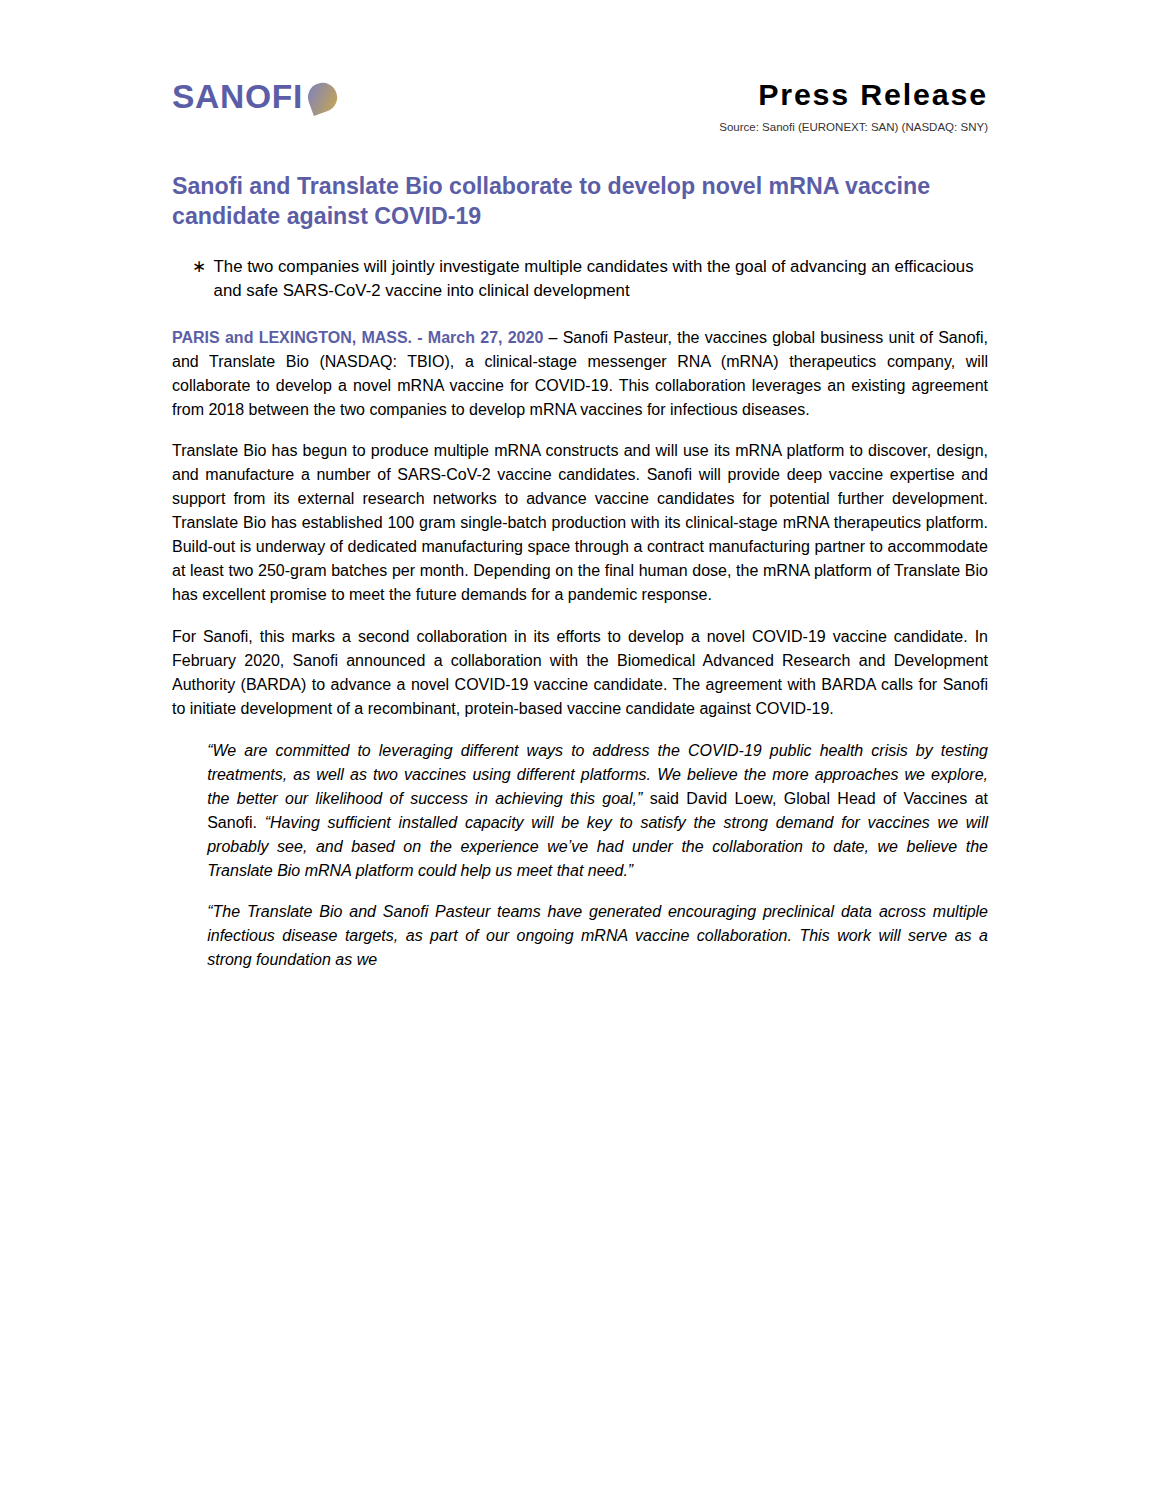SANOFI
Press Release
Source: Sanofi (EURONEXT: SAN) (NASDAQ: SNY)
Sanofi and Translate Bio collaborate to develop novel mRNA vaccine candidate against COVID-19
The two companies will jointly investigate multiple candidates with the goal of advancing an efficacious and safe SARS-CoV-2 vaccine into clinical development
PARIS and LEXINGTON, MASS. - March 27, 2020 – Sanofi Pasteur, the vaccines global business unit of Sanofi, and Translate Bio (NASDAQ: TBIO), a clinical-stage messenger RNA (mRNA) therapeutics company, will collaborate to develop a novel mRNA vaccine for COVID-19. This collaboration leverages an existing agreement from 2018 between the two companies to develop mRNA vaccines for infectious diseases.
Translate Bio has begun to produce multiple mRNA constructs and will use its mRNA platform to discover, design, and manufacture a number of SARS-CoV-2 vaccine candidates. Sanofi will provide deep vaccine expertise and support from its external research networks to advance vaccine candidates for potential further development. Translate Bio has established 100 gram single-batch production with its clinical-stage mRNA therapeutics platform. Build-out is underway of dedicated manufacturing space through a contract manufacturing partner to accommodate at least two 250-gram batches per month. Depending on the final human dose, the mRNA platform of Translate Bio has excellent promise to meet the future demands for a pandemic response.
For Sanofi, this marks a second collaboration in its efforts to develop a novel COVID-19 vaccine candidate. In February 2020, Sanofi announced a collaboration with the Biomedical Advanced Research and Development Authority (BARDA) to advance a novel COVID-19 vaccine candidate. The agreement with BARDA calls for Sanofi to initiate development of a recombinant, protein-based vaccine candidate against COVID-19.
“We are committed to leveraging different ways to address the COVID-19 public health crisis by testing treatments, as well as two vaccines using different platforms. We believe the more approaches we explore, the better our likelihood of success in achieving this goal,” said David Loew, Global Head of Vaccines at Sanofi. “Having sufficient installed capacity will be key to satisfy the strong demand for vaccines we will probably see, and based on the experience we’ve had under the collaboration to date, we believe the Translate Bio mRNA platform could help us meet that need.”
“The Translate Bio and Sanofi Pasteur teams have generated encouraging preclinical data across multiple infectious disease targets, as part of our ongoing mRNA vaccine collaboration. This work will serve as a strong foundation as we